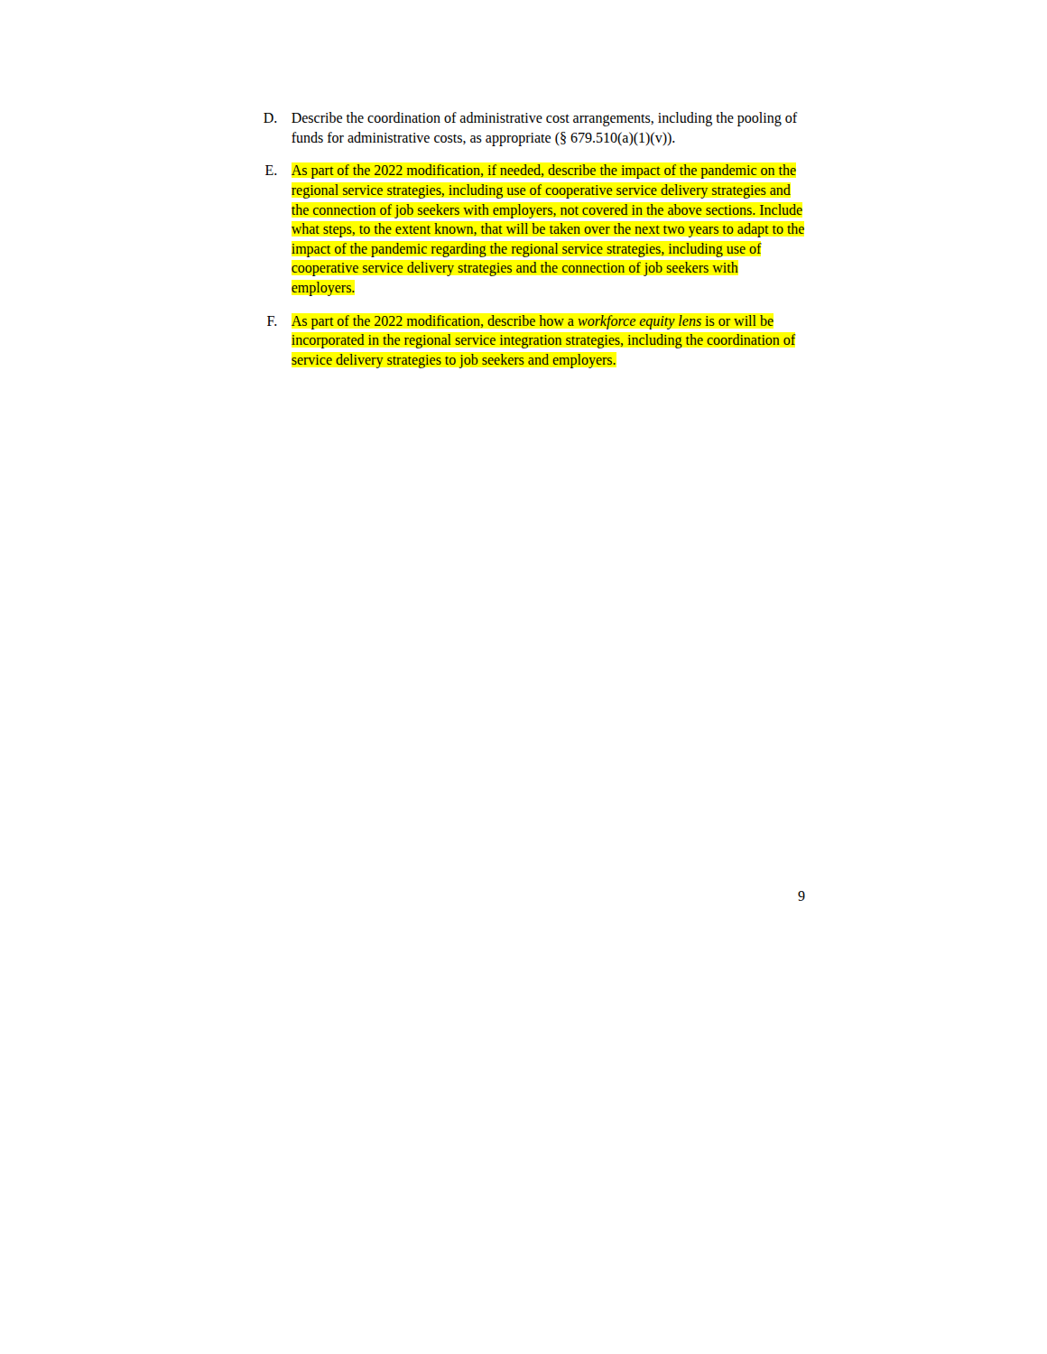Describe the coordination of administrative cost arrangements, including the pooling of funds for administrative costs, as appropriate (§ 679.510(a)(1)(v)).
As part of the 2022 modification, if needed, describe the impact of the pandemic on the regional service strategies, including use of cooperative service delivery strategies and the connection of job seekers with employers, not covered in the above sections. Include what steps, to the extent known, that will be taken over the next two years to adapt to the impact of the pandemic regarding the regional service strategies, including use of cooperative service delivery strategies and the connection of job seekers with employers.
As part of the 2022 modification, describe how a workforce equity lens is or will be incorporated in the regional service integration strategies, including the coordination of service delivery strategies to job seekers and employers.
9